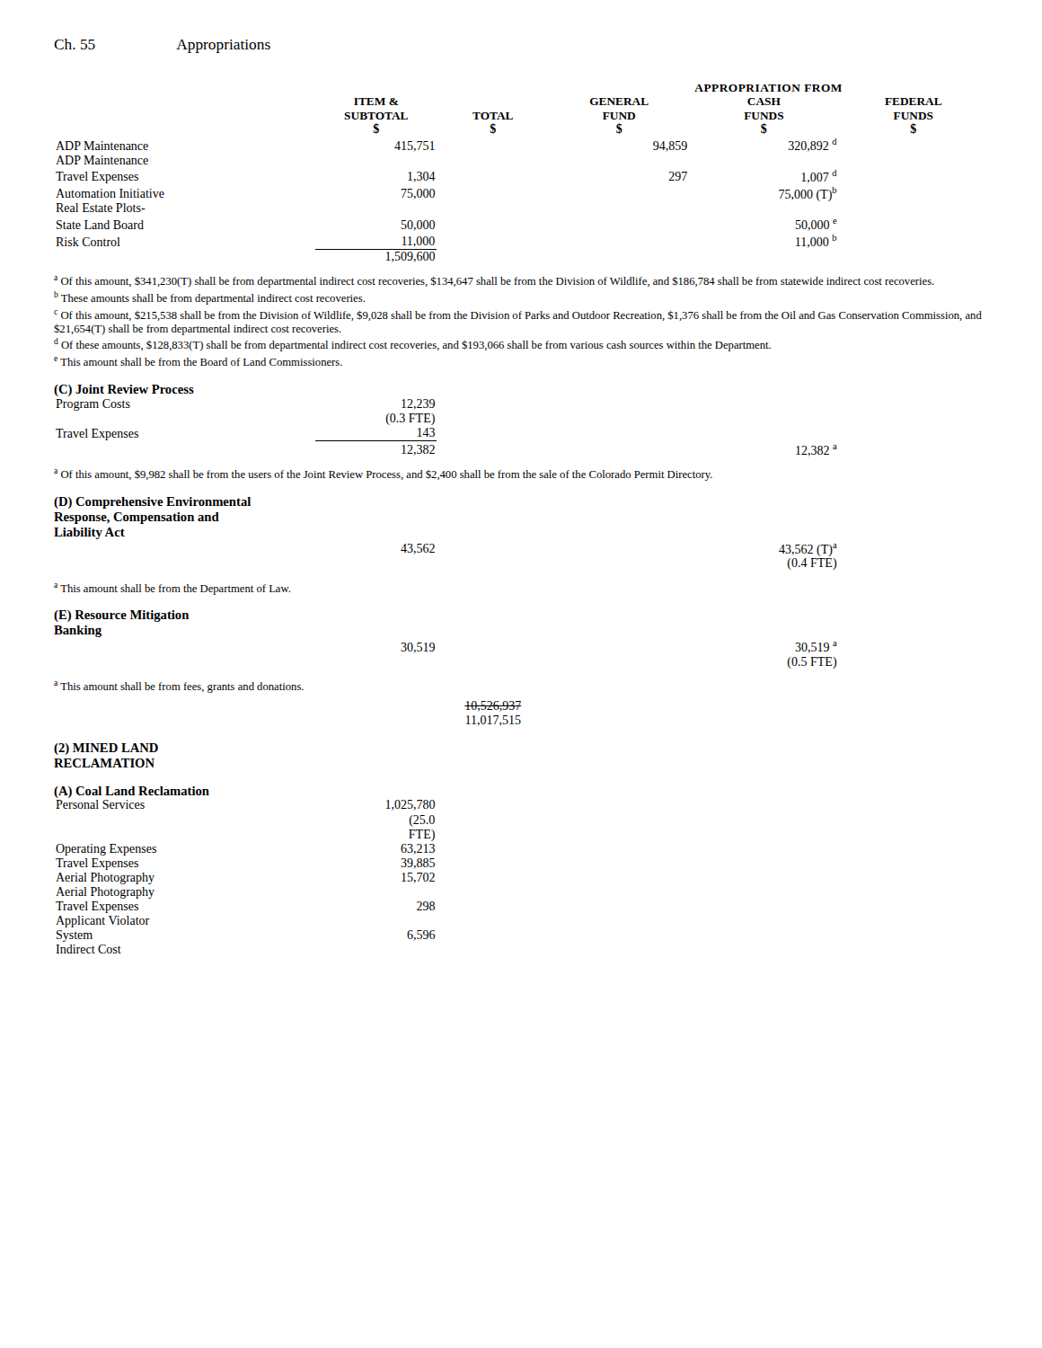Ch. 55 Appropriations
| | | | APPROPRIATION FROM |
| | ITEM & SUBTOTAL | TOTAL | GENERAL FUND | CASH FUNDS | FEDERAL FUNDS |
| | $ | $ | $ | $ | $ |
| ADP Maintenance | 415,751 | | 94,859 | 320,892 d | |
| ADP Maintenance | | | | | |
| Travel Expenses | 1,304 | | 297 | 1,007 d | |
| Automation Initiative | 75,000 | | | 75,000 (T) b | |
| Real Estate Plots- | | | | | |
| State Land Board | 50,000 | | | 50,000 e | |
| Risk Control | 11,000 | | | 11,000 b | |
| | 1,509,600 | | | | |
a Of this amount, $341,230(T) shall be from departmental indirect cost recoveries, $134,647 shall be from the Division of Wildlife, and $186,784 shall be from statewide indirect cost recoveries.
b These amounts shall be from departmental indirect cost recoveries.
c Of this amount, $215,538 shall be from the Division of Wildlife, $9,028 shall be from the Division of Parks and Outdoor Recreation, $1,376 shall be from the Oil and Gas Conservation Commission, and $21,654(T) shall be from departmental indirect cost recoveries.
d Of these amounts, $128,833(T) shall be from departmental indirect cost recoveries, and $193,066 shall be from various cash sources within the Department.
e This amount shall be from the Board of Land Commissioners.
(C) Joint Review Process
| Program Costs | 12,239 | | | | |
| | (0.3 FTE) | | | | |
| Travel Expenses | 143 | | | | |
| | 12,382 | | | 12,382 a | |
a Of this amount, $9,982 shall be from the users of the Joint Review Process, and $2,400 shall be from the sale of the Colorado Permit Directory.
(D) Comprehensive Environmental
Response, Compensation and
Liability Act
| | 43,562 | | | 43,562 (T) a | |
| | | | | (0.4 FTE) | |
a This amount shall be from the Department of Law.
(E) Resource Mitigation
Banking
| | 30,519 | | | 30,519 a | |
| | | | | (0.5 FTE) | |
a This amount shall be from fees, grants and donations.
| | | 10,526,937 | | | |
| | | 11,017,515 | | | |
(2) MINED LAND
RECLAMATION
(A) Coal Land Reclamation
| Personal Services | 1,025,780 | | | | |
| | (25.0 FTE) | | | | |
| Operating Expenses | 63,213 | | | | |
| Travel Expenses | 39,885 | | | | |
| Aerial Photography | 15,702 | | | | |
| Aerial Photography | | | | | |
| Travel Expenses | 298 | | | | |
| Applicant Violator | | | | | |
| System | 6,596 | | | | |
| Indirect Cost | | | | | |